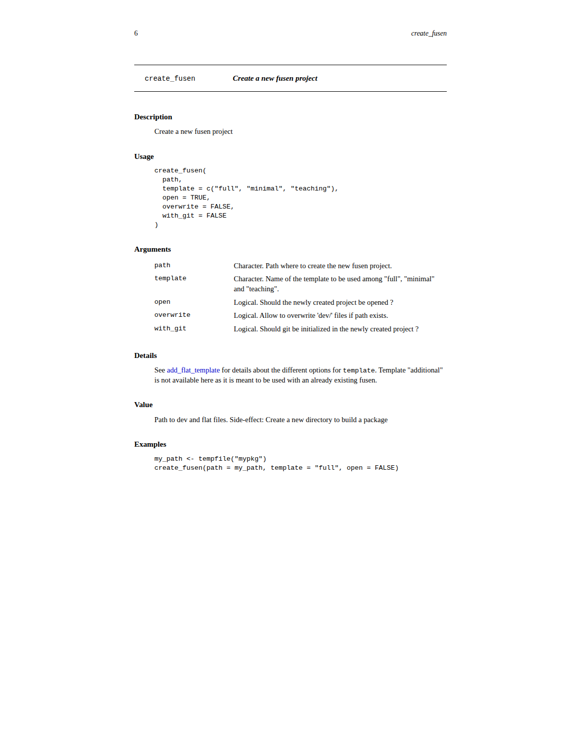6 create_fusen
create_fusen Create a new fusen project
Description
Create a new fusen project
Usage
create_fusen(
  path,
  template = c("full", "minimal", "teaching"),
  open = TRUE,
  overwrite = FALSE,
  with_git = FALSE
)
Arguments
| path | Character. Path where to create the new fusen project. |
| template | Character. Name of the template to be used among "full", "minimal" and "teaching". |
| open | Logical. Should the newly created project be opened ? |
| overwrite | Logical. Allow to overwrite 'dev/' files if path exists. |
| with_git | Logical. Should git be initialized in the newly created project ? |
Details
See add_flat_template for details about the different options for template. Template "additional" is not available here as it is meant to be used with an already existing fusen.
Value
Path to dev and flat files. Side-effect: Create a new directory to build a package
Examples
my_path <- tempfile("mypkg")
create_fusen(path = my_path, template = "full", open = FALSE)